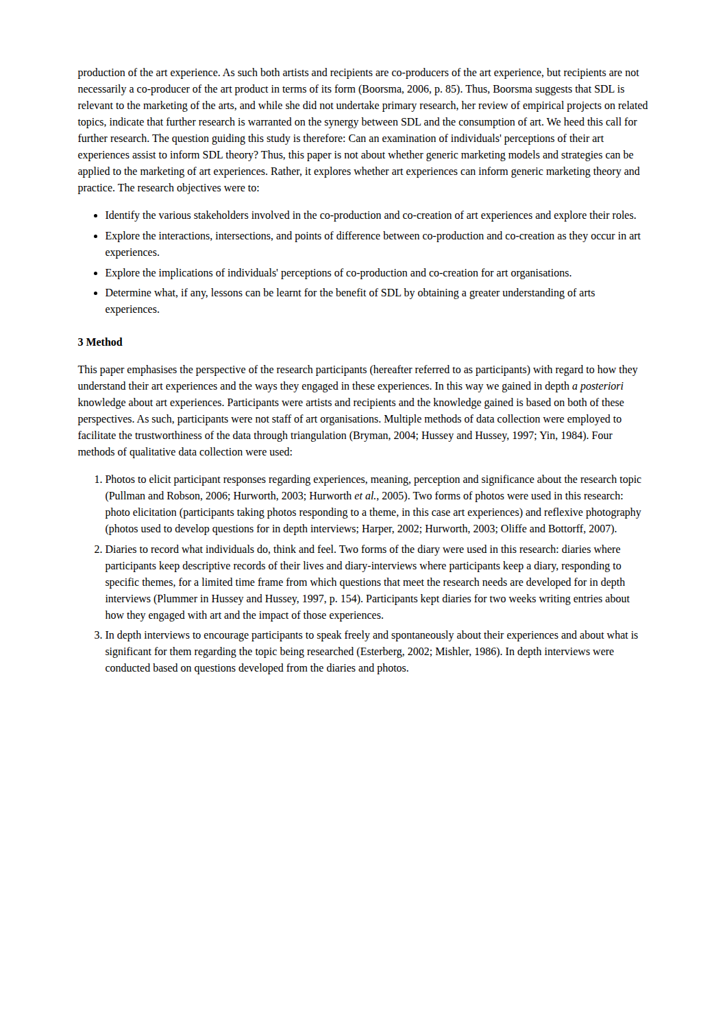production of the art experience. As such both artists and recipients are co-producers of the art experience, but recipients are not necessarily a co-producer of the art product in terms of its form (Boorsma, 2006, p. 85). Thus, Boorsma suggests that SDL is relevant to the marketing of the arts, and while she did not undertake primary research, her review of empirical projects on related topics, indicate that further research is warranted on the synergy between SDL and the consumption of art. We heed this call for further research. The question guiding this study is therefore: Can an examination of individuals' perceptions of their art experiences assist to inform SDL theory? Thus, this paper is not about whether generic marketing models and strategies can be applied to the marketing of art experiences. Rather, it explores whether art experiences can inform generic marketing theory and practice. The research objectives were to:
Identify the various stakeholders involved in the co-production and co-creation of art experiences and explore their roles.
Explore the interactions, intersections, and points of difference between co-production and co-creation as they occur in art experiences.
Explore the implications of individuals' perceptions of co-production and co-creation for art organisations.
Determine what, if any, lessons can be learnt for the benefit of SDL by obtaining a greater understanding of arts experiences.
3 Method
This paper emphasises the perspective of the research participants (hereafter referred to as participants) with regard to how they understand their art experiences and the ways they engaged in these experiences. In this way we gained in depth a posteriori knowledge about art experiences. Participants were artists and recipients and the knowledge gained is based on both of these perspectives. As such, participants were not staff of art organisations. Multiple methods of data collection were employed to facilitate the trustworthiness of the data through triangulation (Bryman, 2004; Hussey and Hussey, 1997; Yin, 1984). Four methods of qualitative data collection were used:
Photos to elicit participant responses regarding experiences, meaning, perception and significance about the research topic (Pullman and Robson, 2006; Hurworth, 2003; Hurworth et al., 2005). Two forms of photos were used in this research: photo elicitation (participants taking photos responding to a theme, in this case art experiences) and reflexive photography (photos used to develop questions for in depth interviews; Harper, 2002; Hurworth, 2003; Oliffe and Bottorff, 2007).
Diaries to record what individuals do, think and feel. Two forms of the diary were used in this research: diaries where participants keep descriptive records of their lives and diary-interviews where participants keep a diary, responding to specific themes, for a limited time frame from which questions that meet the research needs are developed for in depth interviews (Plummer in Hussey and Hussey, 1997, p. 154). Participants kept diaries for two weeks writing entries about how they engaged with art and the impact of those experiences.
In depth interviews to encourage participants to speak freely and spontaneously about their experiences and about what is significant for them regarding the topic being researched (Esterberg, 2002; Mishler, 1986). In depth interviews were conducted based on questions developed from the diaries and photos.